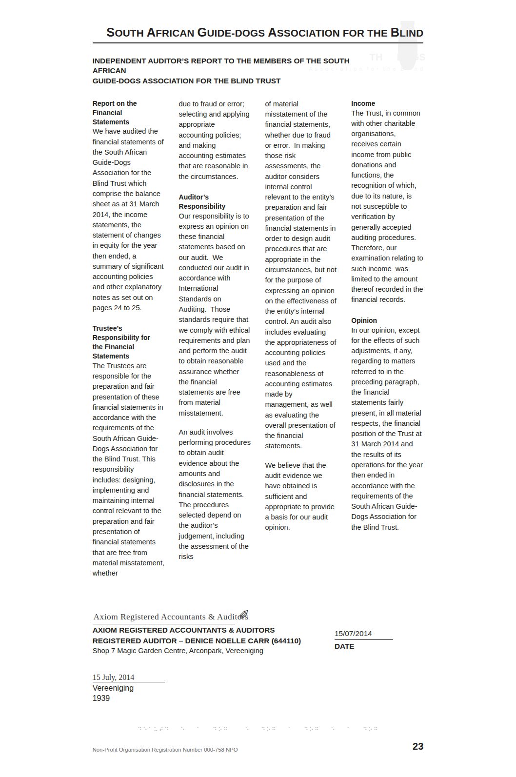TH DOGS
A s s o c i a t i o n f o r t h e B l i n d
SOUTH AFRICAN GUIDE-DOGS ASSOCIATION FOR THE BLIND
Independent Auditor’s Report to the Members of the South African
Guide-Dogs Association for the Blind Trust
Report on the Financial
Statements
We have audited the financial statements of the South African Guide-Dogs Association for the Blind Trust which comprise the balance sheet as at 31 March 2014, the income statements, the statement of changes in equity for the year then ended, a summary of significant accounting policies and other explanatory notes as set out on pages 24 to 25.
Trustee’s Responsibility for
the Financial Statements
The Trustees are responsible for the preparation and fair presentation of these financial statements in accordance with the requirements of the South African Guide-Dogs Association for the Blind Trust. This responsibility includes: designing, implementing and maintaining internal control relevant to the preparation and fair presentation of financial statements that are free from material misstatement, whether
due to fraud or error; selecting and applying appropriate accounting policies; and making accounting estimates that are reasonable in the circumstances.
Auditor’s Responsibility
Our responsibility is to express an opinion on these financial statements based on our audit. We conducted our audit in accordance with International Standards on Auditing. Those standards require that we comply with ethical requirements and plan and perform the audit to obtain reasonable assurance whether the financial statements are free from material misstatement.
An audit involves performing procedures to obtain audit evidence about the amounts and disclosures in the financial statements. The procedures selected depend on the auditor’s judgement, including the assessment of the risks
of material misstatement of the financial statements, whether due to fraud or error. In making those risk assessments, the auditor considers internal control relevant to the entity’s preparation and fair presentation of the financial statements in order to design audit procedures that are appropriate in the circumstances, but not for the purpose of expressing an opinion on the effectiveness of the entity’s internal control. An audit also includes evaluating the appropriateness of accounting policies used and the reasonableness of accounting estimates made by management, as well as evaluating the overall presentation of the financial statements.
We believe that the audit evidence we have obtained is sufficient and appropriate to provide a basis for our audit opinion.
Income
The Trust, in common with other charitable organisations, receives certain income from public donations and functions, the recognition of which, due to its nature, is not susceptible to verification by generally accepted auditing procedures. Therefore, our examination relating to such income was limited to the amount thereof recorded in the financial records.
Opinion
In our opinion, except for the effects of such adjustments, if any, regarding to matters referred to in the preceding paragraph, the financial statements fairly present, in all material respects, the financial position of the Trust at 31 March 2014 and the results of its operations for the year then ended in accordance with the requirements of the South African Guide-Dogs Association for the Blind Trust.
15/07/2014 Date
Axiom Registered Accountants & Auditors ✐
Axiom Registered Accountants & Auditors
Registered Auditor – Denice Noelle Carr (644110)
Shop 7 Magic Garden Centre, Arconpark, Vereeniging
15 July, 2014
Vereeniging
1939
⠙⠑⠁⠥⠞⠙⠀⠀⠑⠀⠀⠁⠀⠀⠙⠕⠛⠀⠀⠀⠑⠀⠀⠙⠕⠛⠀⠀⠁⠀⠀⠙⠕⠛⠀⠀⠑⠀⠀⠁⠀⠀⠙⠕⠛
Non-Profit Organisation Registration Number 000-758 NPO
23